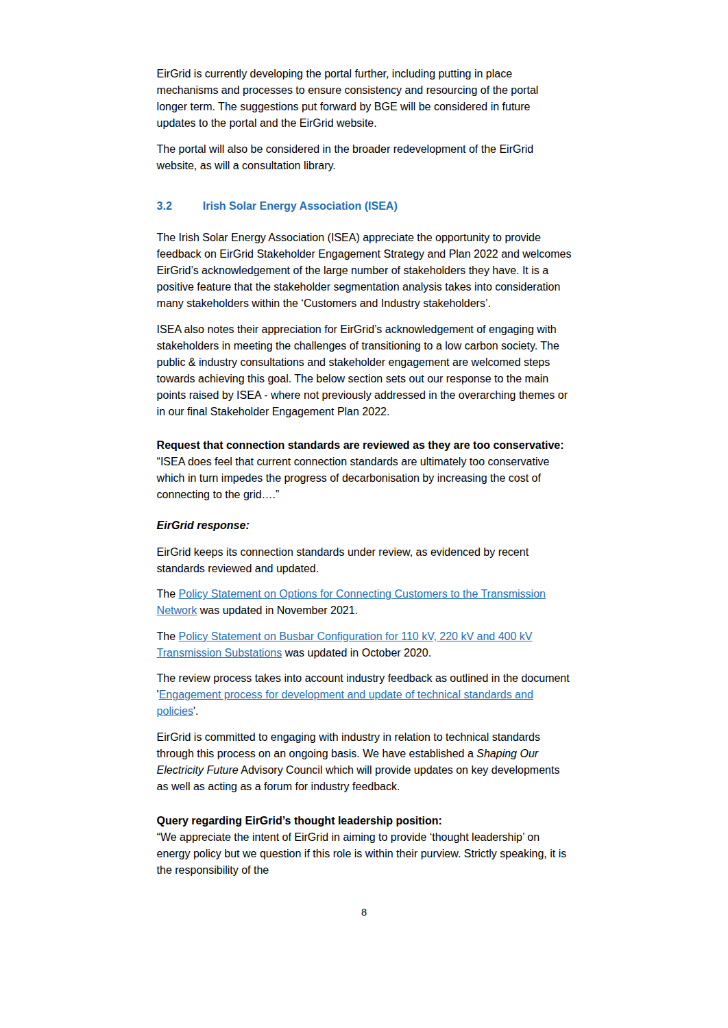EirGrid is currently developing the portal further, including putting in place mechanisms and processes to ensure consistency and resourcing of the portal longer term. The suggestions put forward by BGE will be considered in future updates to the portal and the EirGrid website.
The portal will also be considered in the broader redevelopment of the EirGrid website, as will a consultation library.
3.2 Irish Solar Energy Association (ISEA)
The Irish Solar Energy Association (ISEA) appreciate the opportunity to provide feedback on EirGrid Stakeholder Engagement Strategy and Plan 2022 and welcomes EirGrid’s acknowledgement of the large number of stakeholders they have. It is a positive feature that the stakeholder segmentation analysis takes into consideration many stakeholders within the ‘Customers and Industry stakeholders’.
ISEA also notes their appreciation for EirGrid’s acknowledgement of engaging with stakeholders in meeting the challenges of transitioning to a low carbon society. The public & industry consultations and stakeholder engagement are welcomed steps towards achieving this goal. The below section sets out our response to the main points raised by ISEA - where not previously addressed in the overarching themes or in our final Stakeholder Engagement Plan 2022.
Request that connection standards are reviewed as they are too conservative:
“ISEA does feel that current connection standards are ultimately too conservative which in turn impedes the progress of decarbonisation by increasing the cost of connecting to the grid….”
EirGrid response:
EirGrid keeps its connection standards under review, as evidenced by recent standards reviewed and updated.
The Policy Statement on Options for Connecting Customers to the Transmission Network was updated in November 2021.
The Policy Statement on Busbar Configuration for 110 kV, 220 kV and 400 kV Transmission Substations was updated in October 2020.
The review process takes into account industry feedback as outlined in the document 'Engagement process for development and update of technical standards and policies'.
EirGrid is committed to engaging with industry in relation to technical standards through this process on an ongoing basis. We have established a Shaping Our Electricity Future Advisory Council which will provide updates on key developments as well as acting as a forum for industry feedback.
Query regarding EirGrid’s thought leadership position:
“We appreciate the intent of EirGrid in aiming to provide ‘thought leadership’ on energy policy but we question if this role is within their purview. Strictly speaking, it is the responsibility of the
8